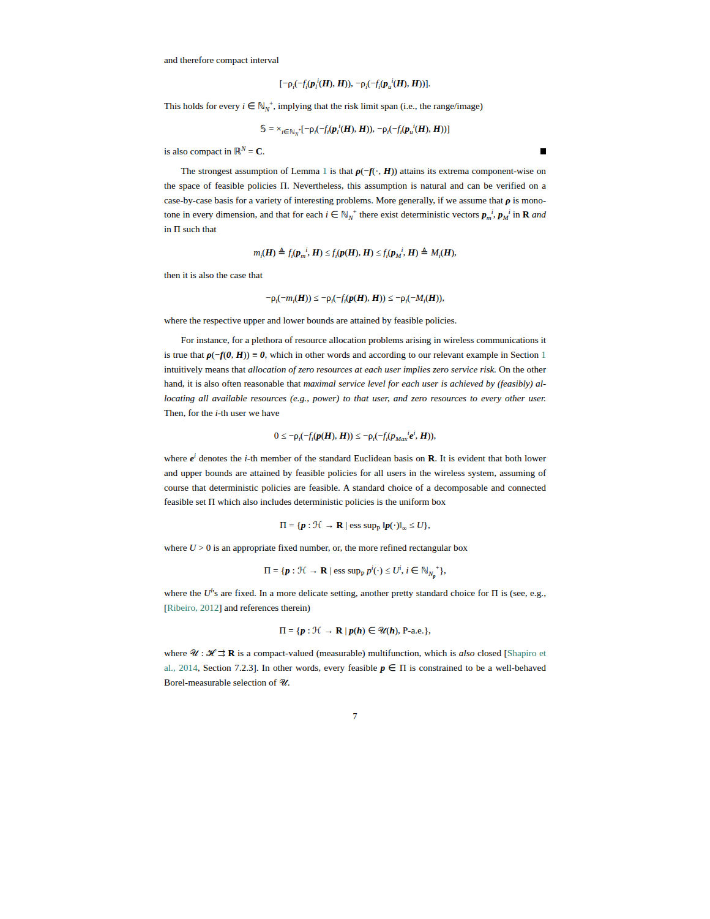and therefore compact interval
[−ρi(−fi(pli(H), H)), −ρi(−fi(pui(H), H))].
This holds for every i ∈ ℕN+, implying that the risk limit span (i.e., the range/image)
𝕊 = ×i∈ℕN+[−ρi(−fi(pli(H), H)), −ρi(−fi(pui(H), H))]
is also compact in ℝN = C.
The strongest assumption of Lemma 1 is that ρ(−f(·, H)) attains its extrema component-wise on the space of feasible policies Π. Nevertheless, this assumption is natural and can be verified on a case-by-case basis for a variety of interesting problems. More generally, if we assume that ρ is monotone in every dimension, and that for each i ∈ ℕN+ there exist deterministic vectors pmi, pMi in R and in Π such that
mi(H) ≜ fi(pmi, H) ≤ fi(p(H), H) ≤ fi(pMi, H) ≜ Mi(H),
then it is also the case that
−ρi(−mi(H)) ≤ −ρi(−fi(p(H), H)) ≤ −ρi(−Mi(H)),
where the respective upper and lower bounds are attained by feasible policies.
For instance, for a plethora of resource allocation problems arising in wireless communications it is true that ρ(−f(0, H)) ≡ 0, which in other words and according to our relevant example in Section 1 intuitively means that allocation of zero resources at each user implies zero service risk. On the other hand, it is also often reasonable that maximal service level for each user is achieved by (feasibly) allocating all available resources (e.g., power) to that user, and zero resources to every other user. Then, for the i-th user we have
0 ≤ −ρi(−fi(p(H), H)) ≤ −ρi(−fi(pMaxiei, H)),
where ei denotes the i-th member of the standard Euclidean basis on R. It is evident that both lower and upper bounds are attained by feasible policies for all users in the wireless system, assuming of course that deterministic policies are feasible. A standard choice of a decomposable and connected feasible set Π which also includes deterministic policies is the uniform box
Π = {p : ℋ → R | ess supP ‖p(·)‖∞ ≤ U},
where U > 0 is an appropriate fixed number, or, the more refined rectangular box
Π = {p : ℋ → R | ess supP pi(·) ≤ Ui, i ∈ ℕNp+},
where the Ui's are fixed. In a more delicate setting, another pretty standard choice for Π is (see, e.g., [Ribeiro, 2012] and references therein)
Π = {p : ℋ → R | p(h) ∈ 𝒰(h), P-a.e.},
where 𝒰 : ℋ ⇉ R is a compact-valued (measurable) multifunction, which is also closed [Shapiro et al., 2014, Section 7.2.3]. In other words, every feasible p ∈ Π is constrained to be a well-behaved Borel-measurable selection of 𝒰.
7